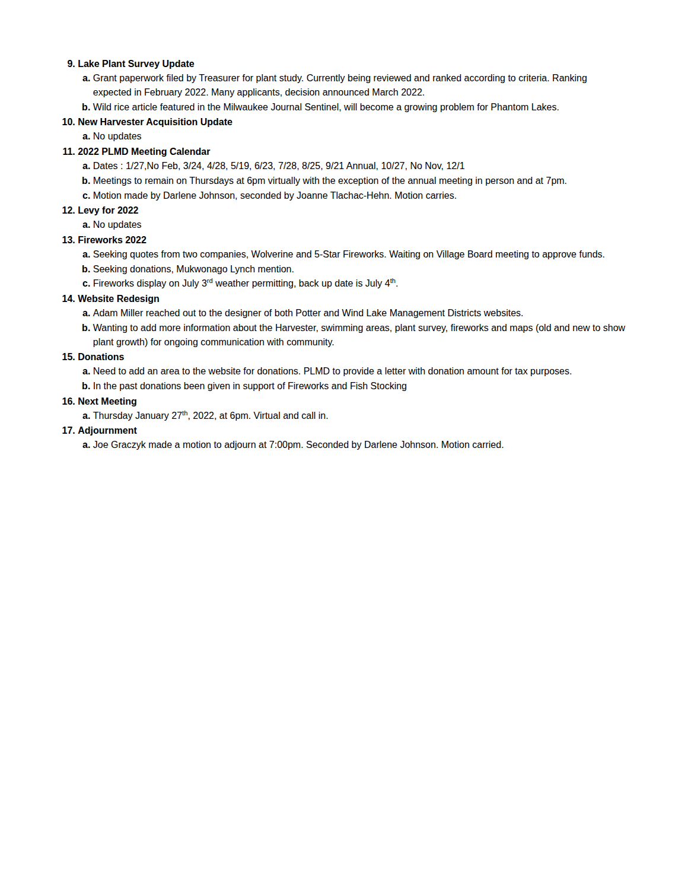Lake Plant Survey Update
Grant paperwork filed by Treasurer for plant study. Currently being reviewed and ranked according to criteria. Ranking expected in February 2022. Many applicants, decision announced March 2022.
Wild rice article featured in the Milwaukee Journal Sentinel, will become a growing problem for Phantom Lakes.
New Harvester Acquisition Update
No updates
2022 PLMD Meeting Calendar
Dates : 1/27,No Feb, 3/24, 4/28, 5/19, 6/23, 7/28, 8/25, 9/21 Annual, 10/27, No Nov, 12/1
Meetings to remain on Thursdays at 6pm virtually with the exception of the annual meeting in person and at 7pm.
Motion made by Darlene Johnson, seconded by Joanne Tlachac-Hehn. Motion carries.
Levy for 2022
No updates
Fireworks 2022
Seeking quotes from two companies, Wolverine and 5-Star Fireworks. Waiting on Village Board meeting to approve funds.
Seeking donations, Mukwonago Lynch mention.
Fireworks display on July 3rd weather permitting, back up date is July 4th.
Website Redesign
Adam Miller reached out to the designer of both Potter and Wind Lake Management Districts websites.
Wanting to add more information about the Harvester, swimming areas, plant survey, fireworks and maps (old and new to show plant growth) for ongoing communication with community.
Donations
Need to add an area to the website for donations. PLMD to provide a letter with donation amount for tax purposes.
In the past donations been given in support of Fireworks and Fish Stocking
Next Meeting
Thursday January 27th, 2022, at 6pm. Virtual and call in.
Adjournment
Joe Graczyk made a motion to adjourn at 7:00pm. Seconded by Darlene Johnson. Motion carried.